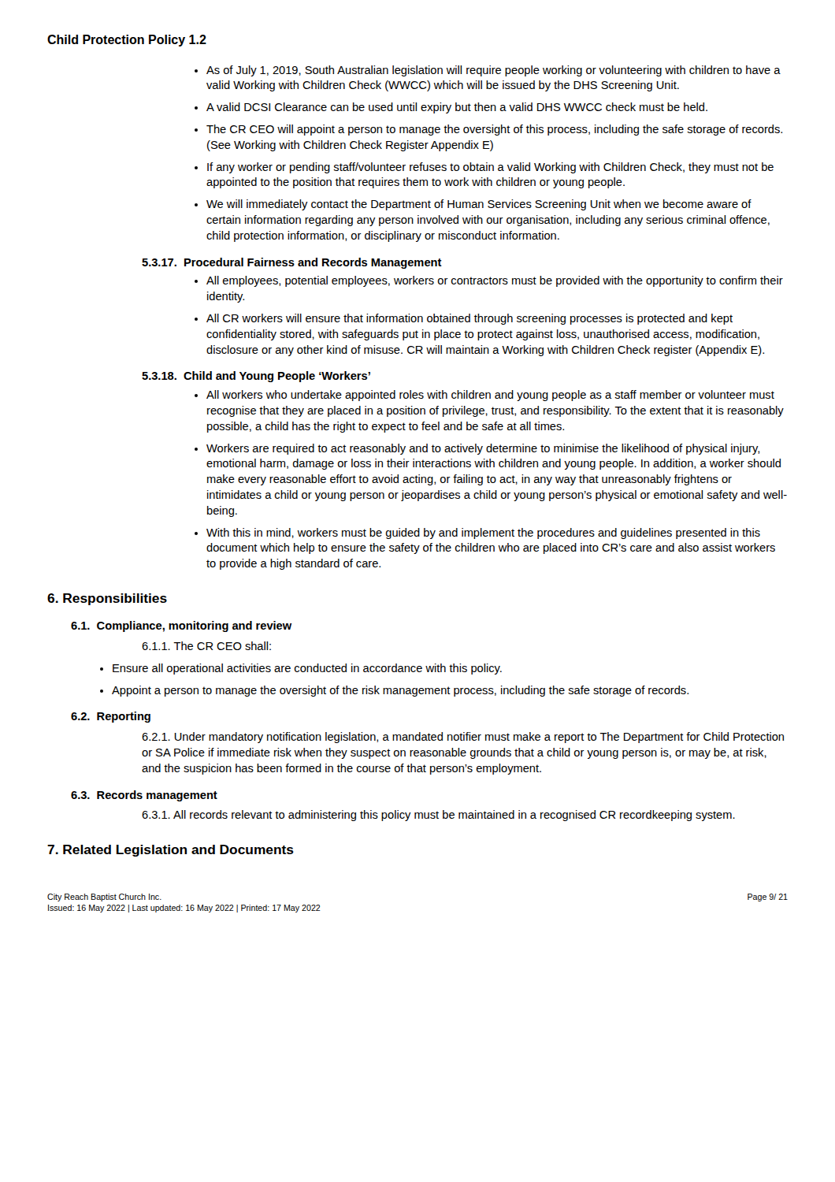Child Protection Policy 1.2
As of July 1, 2019, South Australian legislation will require people working or volunteering with children to have a valid Working with Children Check (WWCC) which will be issued by the DHS Screening Unit.
A valid DCSI Clearance can be used until expiry but then a valid DHS WWCC check must be held.
The CR CEO will appoint a person to manage the oversight of this process, including the safe storage of records. (See Working with Children Check Register Appendix E)
If any worker or pending staff/volunteer refuses to obtain a valid Working with Children Check, they must not be appointed to the position that requires them to work with children or young people.
We will immediately contact the Department of Human Services Screening Unit when we become aware of certain information regarding any person involved with our organisation, including any serious criminal offence, child protection information, or disciplinary or misconduct information.
5.3.17. Procedural Fairness and Records Management
All employees, potential employees, workers or contractors must be provided with the opportunity to confirm their identity.
All CR workers will ensure that information obtained through screening processes is protected and kept confidentiality stored, with safeguards put in place to protect against loss, unauthorised access, modification, disclosure or any other kind of misuse. CR will maintain a Working with Children Check register (Appendix E).
5.3.18. Child and Young People ‘Workers’
All workers who undertake appointed roles with children and young people as a staff member or volunteer must recognise that they are placed in a position of privilege, trust, and responsibility. To the extent that it is reasonably possible, a child has the right to expect to feel and be safe at all times.
Workers are required to act reasonably and to actively determine to minimise the likelihood of physical injury, emotional harm, damage or loss in their interactions with children and young people. In addition, a worker should make every reasonable effort to avoid acting, or failing to act, in any way that unreasonably frightens or intimidates a child or young person or jeopardises a child or young person’s physical or emotional safety and well-being.
With this in mind, workers must be guided by and implement the procedures and guidelines presented in this document which help to ensure the safety of the children who are placed into CR’s care and also assist workers to provide a high standard of care.
6. Responsibilities
6.1. Compliance, monitoring and review
6.1.1. The CR CEO shall:
Ensure all operational activities are conducted in accordance with this policy.
Appoint a person to manage the oversight of the risk management process, including the safe storage of records.
6.2. Reporting
6.2.1. Under mandatory notification legislation, a mandated notifier must make a report to The Department for Child Protection or SA Police if immediate risk when they suspect on reasonable grounds that a child or young person is, or may be, at risk, and the suspicion has been formed in the course of that person’s employment.
6.3. Records management
6.3.1. All records relevant to administering this policy must be maintained in a recognised CR recordkeeping system.
7. Related Legislation and Documents
City Reach Baptist Church Inc.
Issued: 16 May 2022 | Last updated: 16 May 2022 | Printed: 17 May 2022
Page 9/ 21